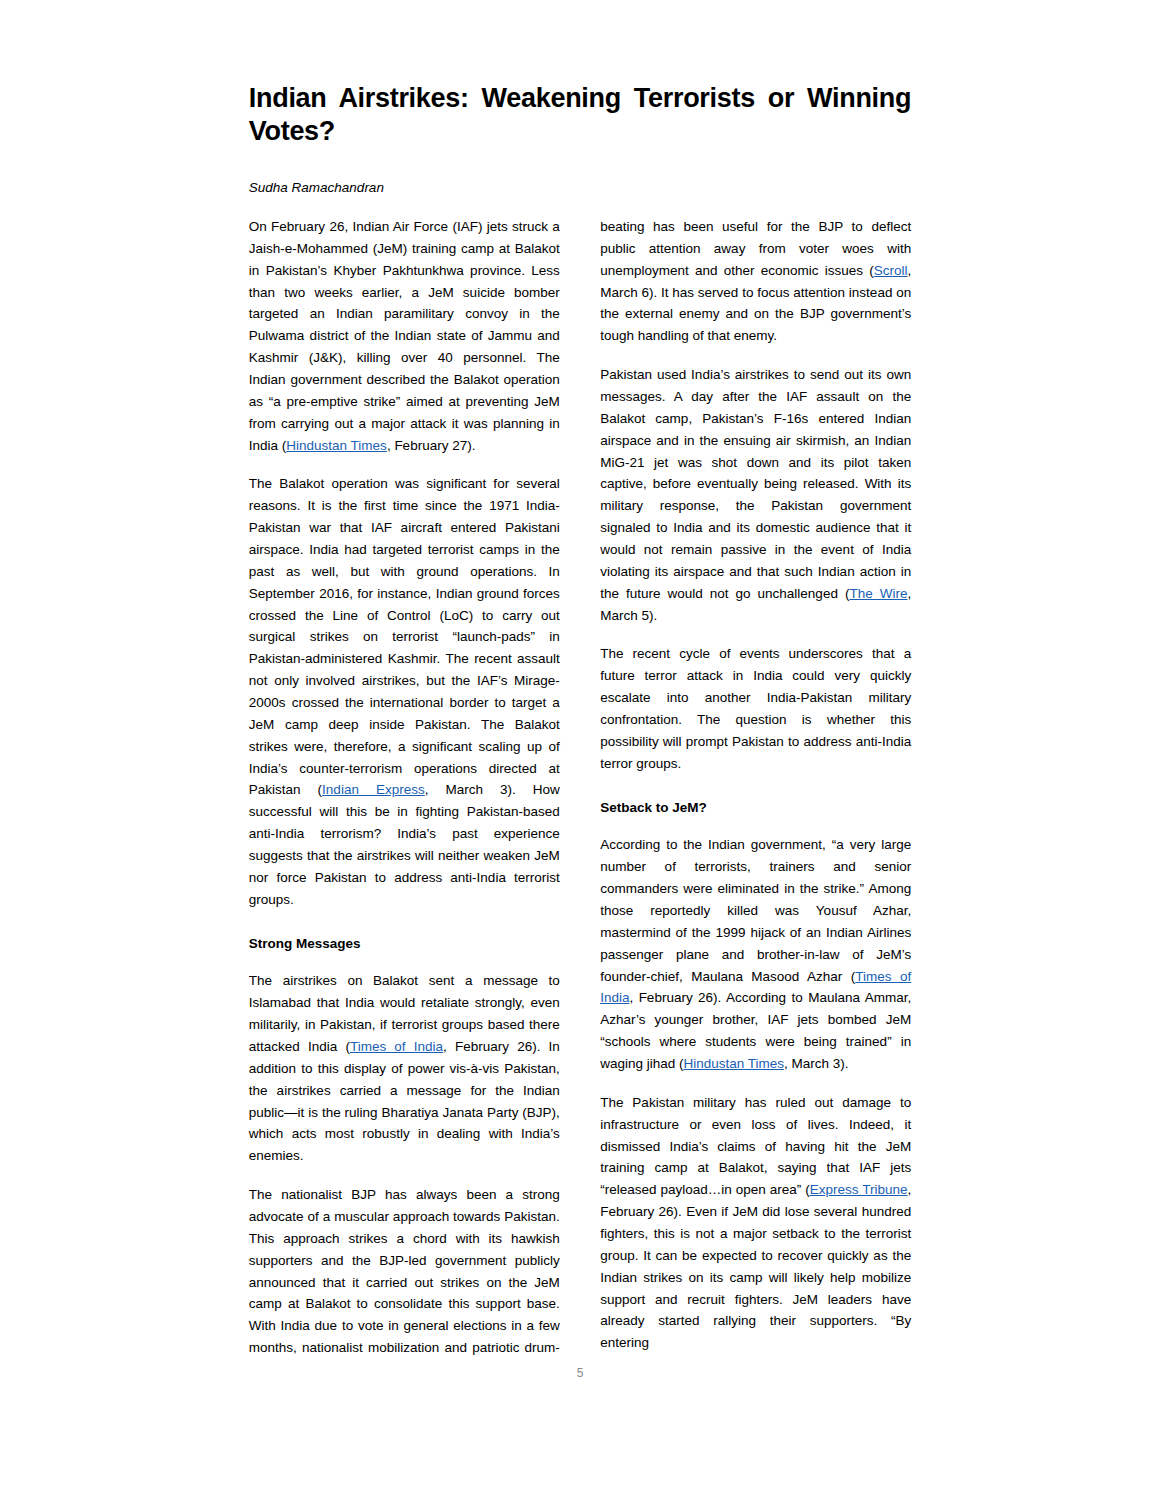Indian Airstrikes: Weakening Terrorists or Winning Votes?
Sudha Ramachandran
On February 26, Indian Air Force (IAF) jets struck a Jaish-e-Mohammed (JeM) training camp at Balakot in Pakistan’s Khyber Pakhtunkhwa province. Less than two weeks earlier, a JeM suicide bomber targeted an Indian paramilitary convoy in the Pulwama district of the Indian state of Jammu and Kashmir (J&K), killing over 40 personnel. The Indian government described the Balakot operation as “a pre-emptive strike” aimed at preventing JeM from carrying out a major attack it was planning in India (Hindustan Times, February 27).
The Balakot operation was significant for several reasons. It is the first time since the 1971 India-Pakistan war that IAF aircraft entered Pakistani airspace. India had targeted terrorist camps in the past as well, but with ground operations. In September 2016, for instance, Indian ground forces crossed the Line of Control (LoC) to carry out surgical strikes on terrorist “launch-pads” in Pakistan-administered Kashmir. The recent assault not only involved airstrikes, but the IAF’s Mirage-2000s crossed the international border to target a JeM camp deep inside Pakistan. The Balakot strikes were, therefore, a significant scaling up of India’s counter-terrorism operations directed at Pakistan (Indian Express, March 3). How successful will this be in fighting Pakistan-based anti-India terrorism? India’s past experience suggests that the airstrikes will neither weaken JeM nor force Pakistan to address anti-India terrorist groups.
Strong Messages
The airstrikes on Balakot sent a message to Islamabad that India would retaliate strongly, even militarily, in Pakistan, if terrorist groups based there attacked India (Times of India, February 26). In addition to this display of power vis-à-vis Pakistan, the airstrikes carried a message for the Indian public—it is the ruling Bharatiya Janata Party (BJP), which acts most robustly in dealing with India’s enemies.
The nationalist BJP has always been a strong advocate of a muscular approach towards Pakistan. This approach strikes a chord with its hawkish supporters and the BJP-led government publicly announced that it carried out strikes on the JeM camp at Balakot to consolidate this support base. With India due to vote in general elections in a few months, nationalist mobilization and patriotic drum-beating has been useful for the BJP to deflect public attention away from voter woes with unemployment and other economic issues (Scroll, March 6). It has served to focus attention instead on the external enemy and on the BJP government’s tough handling of that enemy.
Pakistan used India’s airstrikes to send out its own messages. A day after the IAF assault on the Balakot camp, Pakistan’s F-16s entered Indian airspace and in the ensuing air skirmish, an Indian MiG-21 jet was shot down and its pilot taken captive, before eventually being released. With its military response, the Pakistan government signaled to India and its domestic audience that it would not remain passive in the event of India violating its airspace and that such Indian action in the future would not go unchallenged (The Wire, March 5).
The recent cycle of events underscores that a future terror attack in India could very quickly escalate into another India-Pakistan military confrontation. The question is whether this possibility will prompt Pakistan to address anti-India terror groups.
Setback to JeM?
According to the Indian government, “a very large number of terrorists, trainers and senior commanders were eliminated in the strike.” Among those reportedly killed was Yousuf Azhar, mastermind of the 1999 hijack of an Indian Airlines passenger plane and brother-in-law of JeM’s founder-chief, Maulana Masood Azhar (Times of India, February 26). According to Maulana Ammar, Azhar’s younger brother, IAF jets bombed JeM “schools where students were being trained” in waging jihad (Hindustan Times, March 3).
The Pakistan military has ruled out damage to infrastructure or even loss of lives. Indeed, it dismissed India’s claims of having hit the JeM training camp at Balakot, saying that IAF jets “released payload…in open area” (Express Tribune, February 26). Even if JeM did lose several hundred fighters, this is not a major setback to the terrorist group. It can be expected to recover quickly as the Indian strikes on its camp will likely help mobilize support and recruit fighters. JeM leaders have already started rallying their supporters. “By entering
5